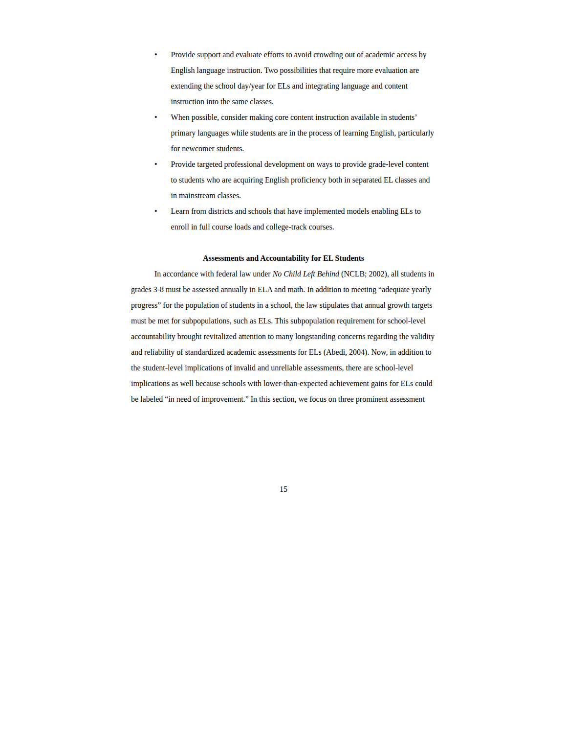Provide support and evaluate efforts to avoid crowding out of academic access by English language instruction. Two possibilities that require more evaluation are extending the school day/year for ELs and integrating language and content instruction into the same classes.
When possible, consider making core content instruction available in students’ primary languages while students are in the process of learning English, particularly for newcomer students.
Provide targeted professional development on ways to provide grade-level content to students who are acquiring English proficiency both in separated EL classes and in mainstream classes.
Learn from districts and schools that have implemented models enabling ELs to enroll in full course loads and college-track courses.
Assessments and Accountability for EL Students
In accordance with federal law under No Child Left Behind (NCLB; 2002), all students in grades 3-8 must be assessed annually in ELA and math. In addition to meeting “adequate yearly progress” for the population of students in a school, the law stipulates that annual growth targets must be met for subpopulations, such as ELs. This subpopulation requirement for school-level accountability brought revitalized attention to many longstanding concerns regarding the validity and reliability of standardized academic assessments for ELs (Abedi, 2004). Now, in addition to the student-level implications of invalid and unreliable assessments, there are school-level implications as well because schools with lower-than-expected achievement gains for ELs could be labeled “in need of improvement.” In this section, we focus on three prominent assessment
15